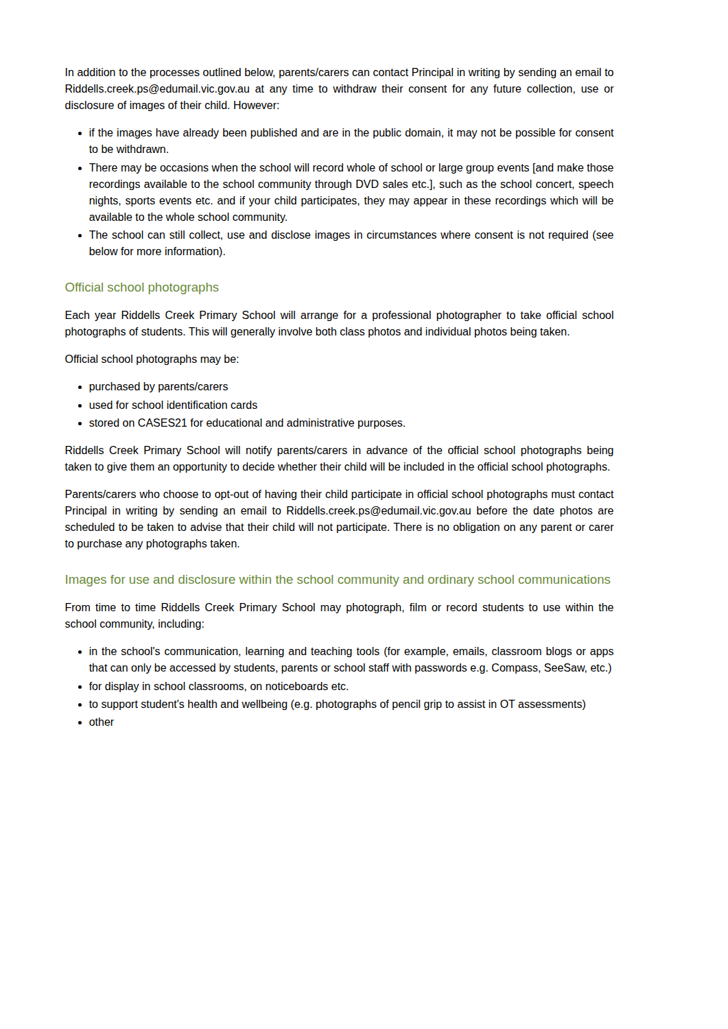In addition to the processes outlined below, parents/carers can contact Principal in writing by sending an email to Riddells.creek.ps@edumail.vic.gov.au at any time to withdraw their consent for any future collection, use or disclosure of images of their child. However:
if the images have already been published and are in the public domain, it may not be possible for consent to be withdrawn.
There may be occasions when the school will record whole of school or large group events [and make those recordings available to the school community through DVD sales etc.], such as the school concert, speech nights, sports events etc. and if your child participates, they may appear in these recordings which will be available to the whole school community.
The school can still collect, use and disclose images in circumstances where consent is not required (see below for more information).
Official school photographs
Each year Riddells Creek Primary School will arrange for a professional photographer to take official school photographs of students. This will generally involve both class photos and individual photos being taken.
Official school photographs may be:
purchased by parents/carers
used for school identification cards
stored on CASES21 for educational and administrative purposes.
Riddells Creek Primary School will notify parents/carers in advance of the official school photographs being taken to give them an opportunity to decide whether their child will be included in the official school photographs.
Parents/carers who choose to opt-out of having their child participate in official school photographs must contact Principal in writing by sending an email to Riddells.creek.ps@edumail.vic.gov.au before the date photos are scheduled to be taken to advise that their child will not participate. There is no obligation on any parent or carer to purchase any photographs taken.
Images for use and disclosure within the school community and ordinary school communications
From time to time Riddells Creek Primary School may photograph, film or record students to use within the school community, including:
in the school's communication, learning and teaching tools (for example, emails, classroom blogs or apps that can only be accessed by students, parents or school staff with passwords e.g. Compass, SeeSaw, etc.)
for display in school classrooms, on noticeboards etc.
to support student's health and wellbeing (e.g. photographs of pencil grip to assist in OT assessments)
other